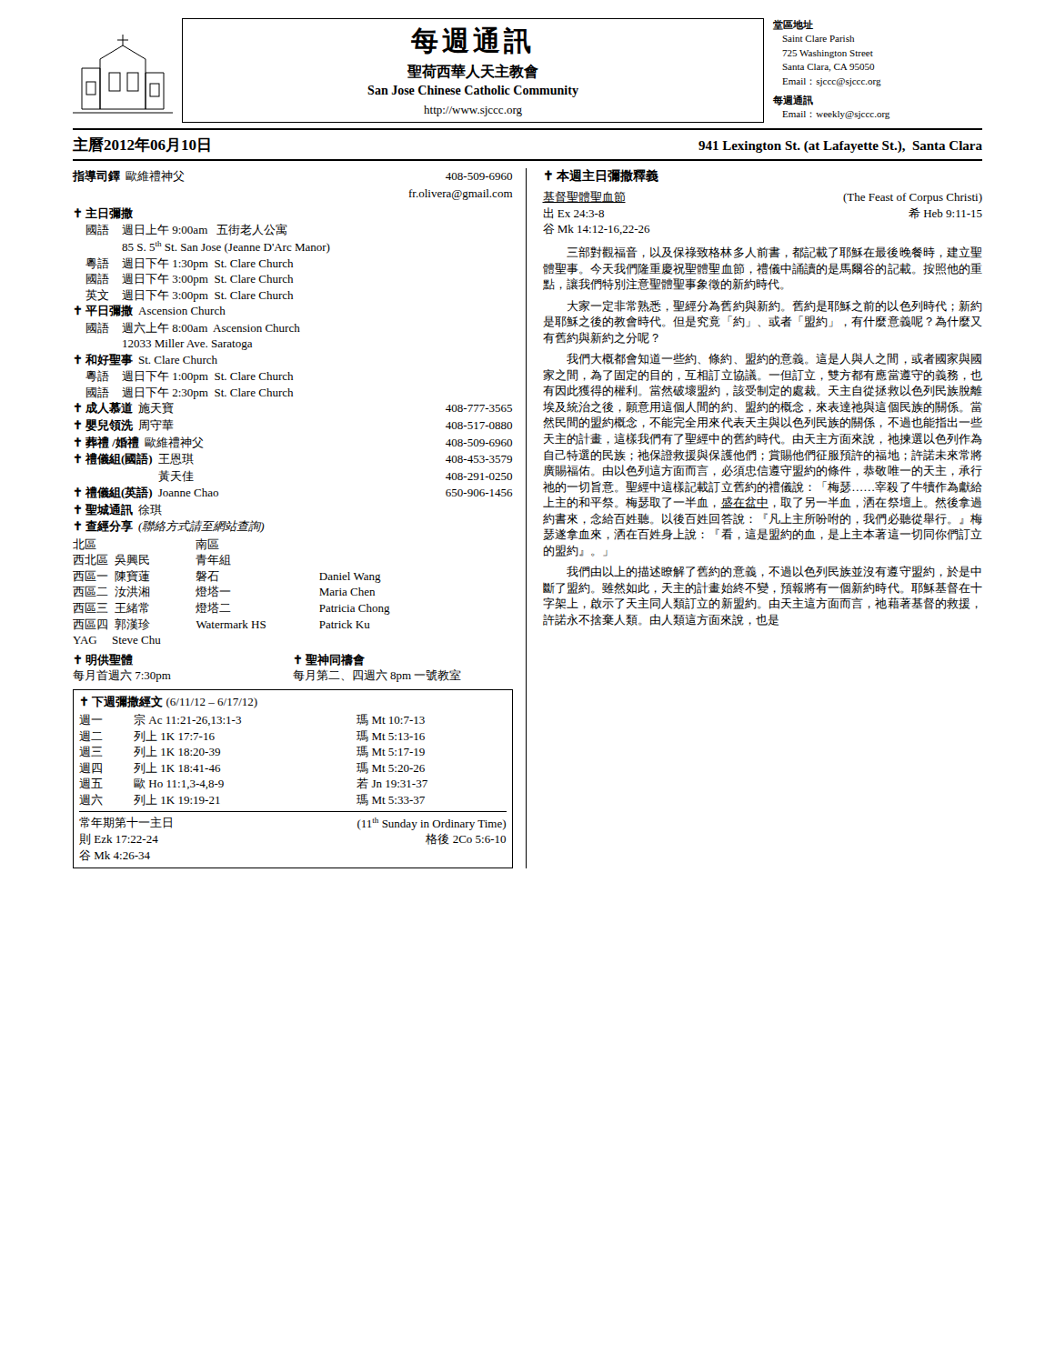每週通訊
聖荷西華人天主教會
San Jose Chinese Catholic Community
http://www.sjccc.org
堂區地址
Saint Clare Parish
725 Washington Street
Santa Clara, CA 95050
Email：sjccc@sjccc.org
每週通訊
Email：weekly@sjccc.org
主曆2012年06月10日
941 Lexington St. (at Lafayette St.), Santa Clara
指導司鐸 歐維禮神父 408-509-6960
fr.olivera@gmail.com
✝ 主日彌撒
國語 週日上午 9:00am 五街老人公寓
85 S. 5th St. San Jose (Jeanne D'Arc Manor)
粵語 週日下午 1:30pm St. Clare Church
國語 週日下午 3:00pm St. Clare Church
英文 週日下午 3:00pm St. Clare Church
✝ 平日彌撒 Ascension Church
國語 週六上午 8:00am Ascension Church
12033 Miller Ave. Saratoga
✝ 和好聖事 St. Clare Church
粵語 週日下午 1:00pm St. Clare Church
國語 週日下午 2:30pm St. Clare Church
✝ 成人慕道 施天寶 408-777-3565
✝ 嬰兒領洗 周守華 408-517-0880
✝ 葬禮 /婚禮 歐維禮神父 408-509-6960
✝ 禮儀組(國語) 王恩琪 408-453-3579
禮儀組(國語) 黃天佳 408-291-0250
✝ 禮儀組(英語) Joanne Chao 650-906-1456
✝ 聖城通訊 徐琪
✝ 查經分享 (聯絡方式請至網站查詢)
| 北區 | 南區 | |
| 西北區 吳興民 | 青年組 | |
| 西區一 陳寶蓮 | 磐石 | Daniel Wang |
| 西區二 汝洪湘 | 燈塔一 | Maria Chen |
| 西區三 王緒常 | 燈塔二 | Patricia Chong |
| 西區四 郭漢珍 | Watermark HS | Patrick Ku |
| YAG Steve Chu | | |
✝ 明供聖體
✝ 聖神同禱會
每月首週六 7:30pm
每月第二、四週六 8pm 一號教室
✝ 下週彌撒經文 (6/11/12 – 6/17/12)
| 週一 | 宗 Ac 11:21-26,13:1-3 | 瑪 Mt 10:7-13 |
| 週二 | 列上 1K 17:7-16 | 瑪 Mt 5:13-16 |
| 週三 | 列上 1K 18:20-39 | 瑪 Mt 5:17-19 |
| 週四 | 列上 1K 18:41-46 | 瑪 Mt 5:20-26 |
| 週五 | 歐 Ho 11:1,3-4,8-9 | 若 Jn 19:31-37 |
| 週六 | 列上 1K 19:19-21 | 瑪 Mt 5:33-37 |
常年期第十一主日 (11th Sunday in Ordinary Time)
則 Ezk 17:22-24 格後 2Co 5:6-10
谷 Mk 4:26-34
✝ 本週主日彌撒釋義
基督聖體聖血節 (The Feast of Corpus Christi)
出 Ex 24:3-8 希 Heb 9:11-15
谷 Mk 14:12-16,22-26
三部對觀福音，以及保祿致格林多人前書，都記載了耶穌在最後晚餐時，建立聖體聖事。今天我們隆重慶祝聖體聖血節，禮儀中誦讀的是馬爾谷的記載。按照他的重點，讓我們特別注意聖體聖事象徵的新約時代。
大家一定非常熟悉，聖經分為舊約與新約。舊約是耶穌之前的以色列時代；新約是耶穌之後的教會時代。但是究竟「約」、或者「盟約」，有什麼意義呢？為什麼又有舊約與新約之分呢？
我們大概都會知道一些約、條約、盟約的意義。這是人與人之間，或者國家與國家之間，為了固定的目的，互相訂立協議。一但訂立，雙方都有應當遵守的義務，也有因此獲得的權利。當然破壞盟約，該受制定的處裁。天主自從拯救以色列民族脫離埃及統治之後，願意用這個人間的約、盟約的概念，來表達祂與這個民族的關係。當然民間的盟約概念，不能完全用來代表天主與以色列民族的關係，不過也能指出一些天主的計畫，這樣我們有了聖經中的舊約時代。由天主方面來說，祂揀選以色列作為自己特選的民族；祂保證救援與保護他們；賞賜他們征服預許的福地；許諾未來常將廣賜福佑。由以色列這方面而言，必須忠信遵守盟約的條件，恭敬唯一的天主，承行祂的一切旨意。聖經中這樣記載訂立舊約的禮儀說：「梅瑟……宰殺了牛犢作為獻給上主的和平祭。梅瑟取了一半血，盛在盆中，取了另一半血，洒在祭壇上。然後拿過約書來，念給百姓聽。以後百姓回答說：『凡上主所吩咐的，我們必聽從舉行。』梅瑟遂拿血來，洒在百姓身上說：『看，這是盟約的血，是上主本著這一切同你們訂立的盟約』。」
我們由以上的描述瞭解了舊約的意義，不過以色列民族並沒有遵守盟約，於是中斷了盟約。雖然如此，天主的計畫始終不變，預報將有一個新約時代。耶穌基督在十字架上，啟示了天主同人類訂立的新盟約。由天主這方面而言，祂藉著基督的救援，許諾永不捨棄人類。由人類這方面來說，也是